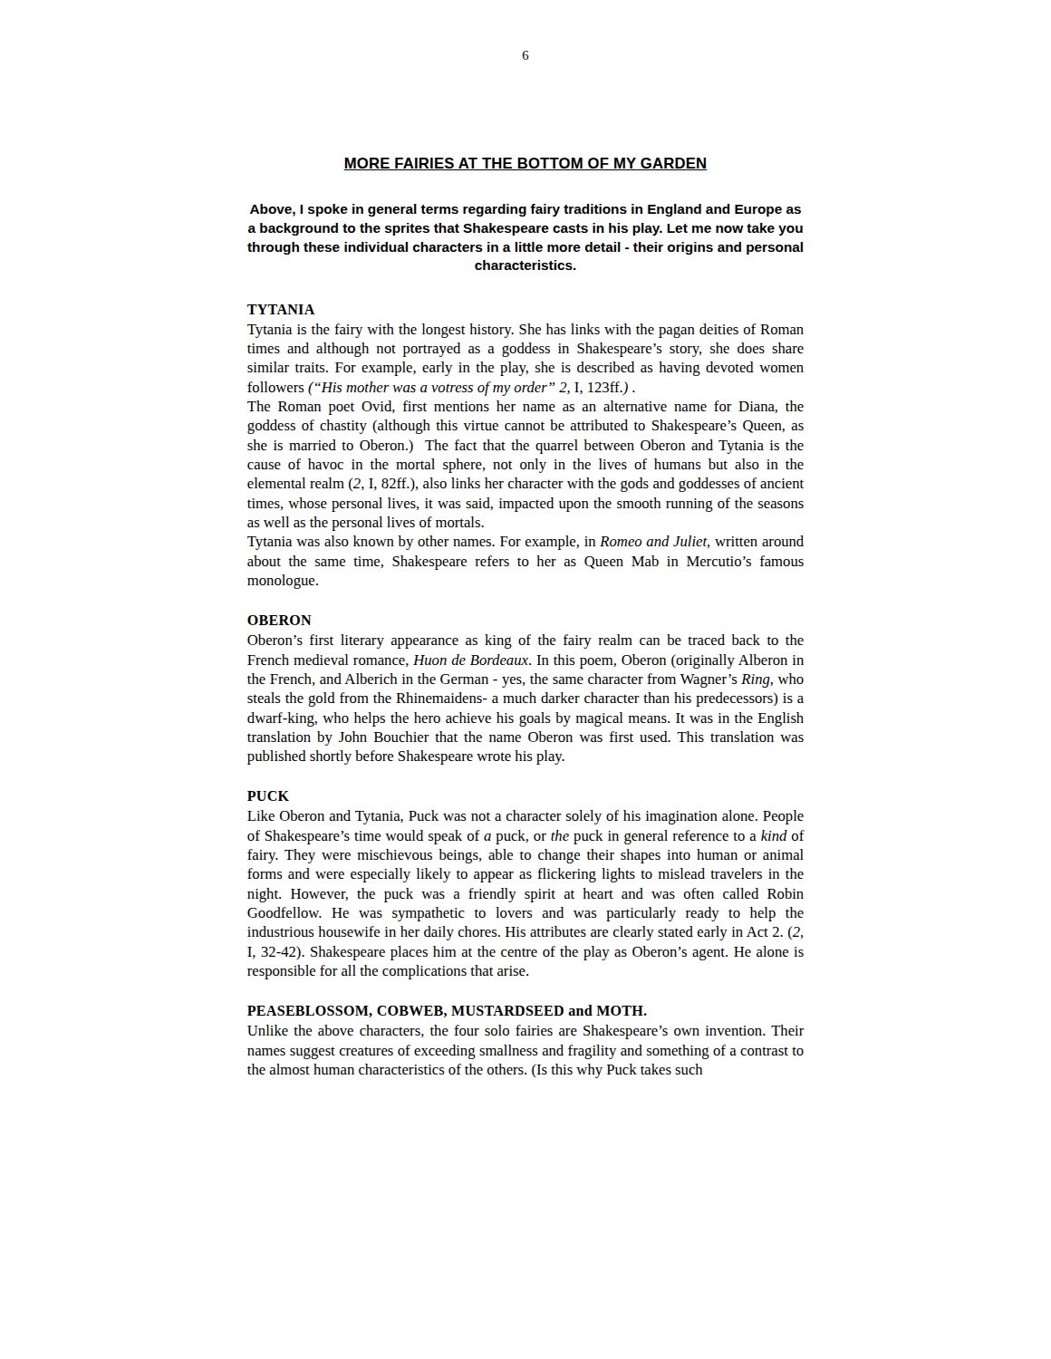6
MORE FAIRIES AT THE BOTTOM OF MY GARDEN
Above, I spoke in general terms regarding fairy traditions in England and Europe as a background to the sprites that Shakespeare casts in his play. Let me now take you through these individual characters in a little more detail - their origins and personal characteristics.
TYTANIA
Tytania is the fairy with the longest history. She has links with the pagan deities of Roman times and although not portrayed as a goddess in Shakespeare’s story, she does share similar traits. For example, early in the play, she is described as having devoted women followers (“His mother was a votress of my order” 2, I, 123ff.) .
The Roman poet Ovid, first mentions her name as an alternative name for Diana, the goddess of chastity (although this virtue cannot be attributed to Shakespeare’s Queen, as she is married to Oberon.) The fact that the quarrel between Oberon and Tytania is the cause of havoc in the mortal sphere, not only in the lives of humans but also in the elemental realm (2, I, 82ff.), also links her character with the gods and goddesses of ancient times, whose personal lives, it was said, impacted upon the smooth running of the seasons as well as the personal lives of mortals.
Tytania was also known by other names. For example, in Romeo and Juliet, written around about the same time, Shakespeare refers to her as Queen Mab in Mercutio’s famous monologue.
OBERON
Oberon’s first literary appearance as king of the fairy realm can be traced back to the French medieval romance, Huon de Bordeaux. In this poem, Oberon (originally Alberon in the French, and Alberich in the German - yes, the same character from Wagner’s Ring, who steals the gold from the Rhinemaidens- a much darker character than his predecessors) is a dwarf-king, who helps the hero achieve his goals by magical means. It was in the English translation by John Bouchier that the name Oberon was first used. This translation was published shortly before Shakespeare wrote his play.
PUCK
Like Oberon and Tytania, Puck was not a character solely of his imagination alone. People of Shakespeare’s time would speak of a puck, or the puck in general reference to a kind of fairy. They were mischievous beings, able to change their shapes into human or animal forms and were especially likely to appear as flickering lights to mislead travelers in the night. However, the puck was a friendly spirit at heart and was often called Robin Goodfellow. He was sympathetic to lovers and was particularly ready to help the industrious housewife in her daily chores. His attributes are clearly stated early in Act 2. (2, I, 32-42). Shakespeare places him at the centre of the play as Oberon’s agent. He alone is responsible for all the complications that arise.
PEASEBLOSSOM, COBWEB, MUSTARDSEED and MOTH.
Unlike the above characters, the four solo fairies are Shakespeare’s own invention. Their names suggest creatures of exceeding smallness and fragility and something of a contrast to the almost human characteristics of the others. (Is this why Puck takes such